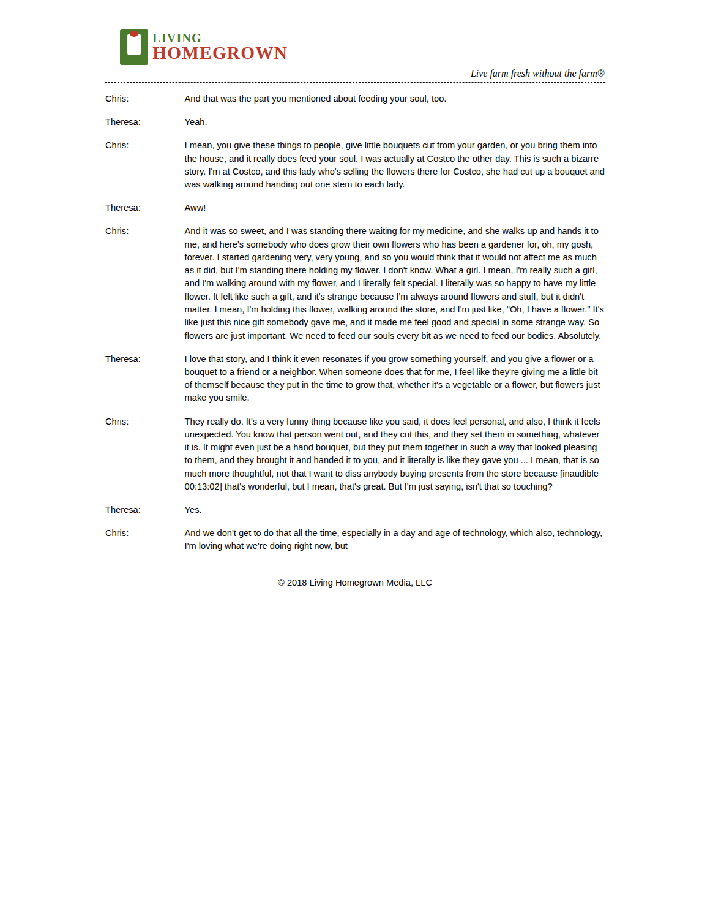LIVING HOMEGROWN
Live farm fresh without the farm®
Chris:
And that was the part you mentioned about feeding your soul, too.
Theresa:
Yeah.
Chris:
I mean, you give these things to people, give little bouquets cut from your garden, or you bring them into the house, and it really does feed your soul. I was actually at Costco the other day. This is such a bizarre story. I'm at Costco, and this lady who's selling the flowers there for Costco, she had cut up a bouquet and was walking around handing out one stem to each lady.
Theresa:
Aww!
Chris:
And it was so sweet, and I was standing there waiting for my medicine, and she walks up and hands it to me, and here's somebody who does grow their own flowers who has been a gardener for, oh, my gosh, forever. I started gardening very, very young, and so you would think that it would not affect me as much as it did, but I'm standing there holding my flower. I don't know. What a girl. I mean, I'm really such a girl, and I'm walking around with my flower, and I literally felt special. I literally was so happy to have my little flower. It felt like such a gift, and it's strange because I'm always around flowers and stuff, but it didn't matter. I mean, I'm holding this flower, walking around the store, and I'm just like, "Oh, I have a flower." It's like just this nice gift somebody gave me, and it made me feel good and special in some strange way. So flowers are just important. We need to feed our souls every bit as we need to feed our bodies. Absolutely.
Theresa:
I love that story, and I think it even resonates if you grow something yourself, and you give a flower or a bouquet to a friend or a neighbor. When someone does that for me, I feel like they're giving me a little bit of themself because they put in the time to grow that, whether it's a vegetable or a flower, but flowers just make you smile.
Chris:
They really do. It's a very funny thing because like you said, it does feel personal, and also, I think it feels unexpected. You know that person went out, and they cut this, and they set them in something, whatever it is. It might even just be a hand bouquet, but they put them together in such a way that looked pleasing to them, and they brought it and handed it to you, and it literally is like they gave you ... I mean, that is so much more thoughtful, not that I want to diss anybody buying presents from the store because [inaudible 00:13:02] that's wonderful, but I mean, that's great. But I'm just saying, isn't that so touching?
Theresa:
Yes.
Chris:
And we don't get to do that all the time, especially in a day and age of technology, which also, technology, I'm loving what we're doing right now, but
© 2018 Living Homegrown Media, LLC